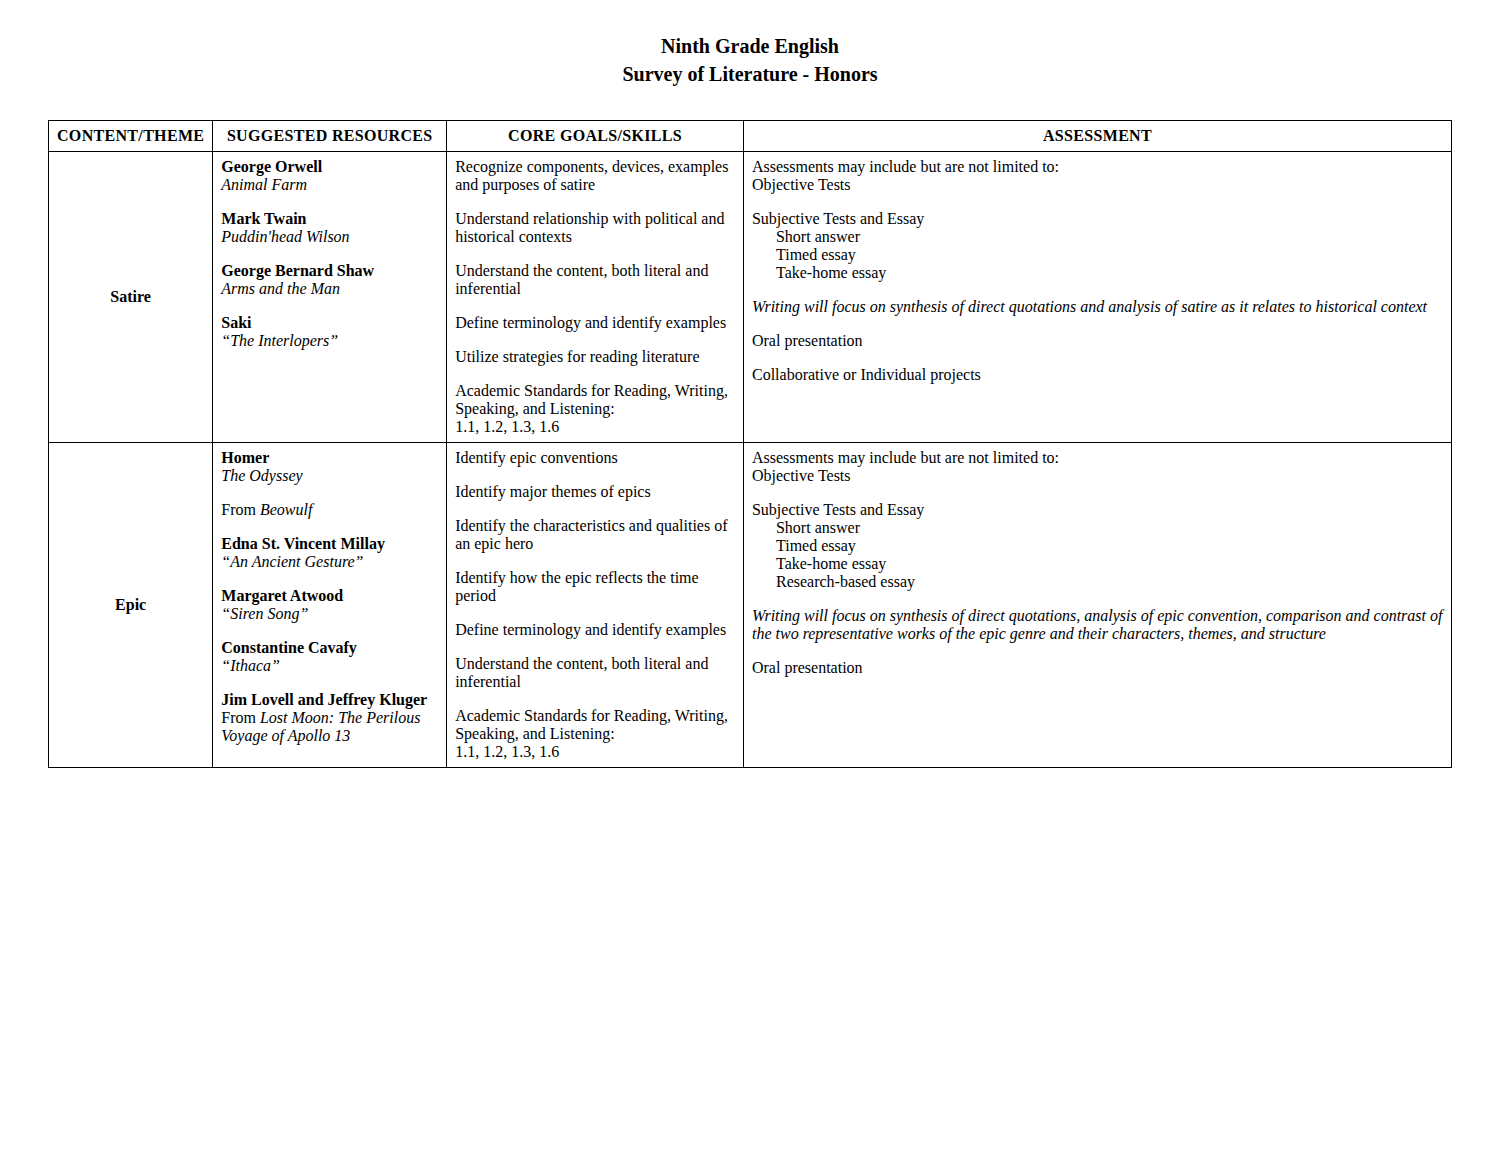Ninth Grade English
Survey of Literature - Honors
| CONTENT/THEME | SUGGESTED RESOURCES | CORE GOALS/SKILLS | ASSESSMENT |
| --- | --- | --- | --- |
| Satire | George Orwell Animal Farm Mark Twain Puddin'head Wilson George Bernard Shaw Arms and the Man Saki “The Interlopers” | Recognize components, devices, examples and purposes of satire Understand relationship with political and historical contexts Understand the content, both literal and inferential Define terminology and identify examples Utilize strategies for reading literature Academic Standards for Reading, Writing, Speaking, and Listening: 1.1, 1.2, 1.3, 1.6 | Assessments may include but are not limited to: Objective Tests Subjective Tests and Essay Short answer Timed essay Take-home essay Writing will focus on synthesis of direct quotations and analysis of satire as it relates to historical context Oral presentation Collaborative or Individual projects |
| Epic | Homer The Odyssey From Beowulf Edna St. Vincent Millay “An Ancient Gesture” Margaret Atwood “Siren Song” Constantine Cavafy “Ithaca” Jim Lovell and Jeffrey Kluger From Lost Moon: The Perilous Voyage of Apollo 13 | Identify epic conventions Identify major themes of epics Identify the characteristics and qualities of an epic hero Identify how the epic reflects the time period Define terminology and identify examples Understand the content, both literal and inferential Academic Standards for Reading, Writing, Speaking, and Listening: 1.1, 1.2, 1.3, 1.6 | Assessments may include but are not limited to: Objective Tests Subjective Tests and Essay Short answer Timed essay Take-home essay Research-based essay Writing will focus on synthesis of direct quotations, analysis of epic convention, comparison and contrast of the two representative works of the epic genre and their characters, themes, and structure Oral presentation |